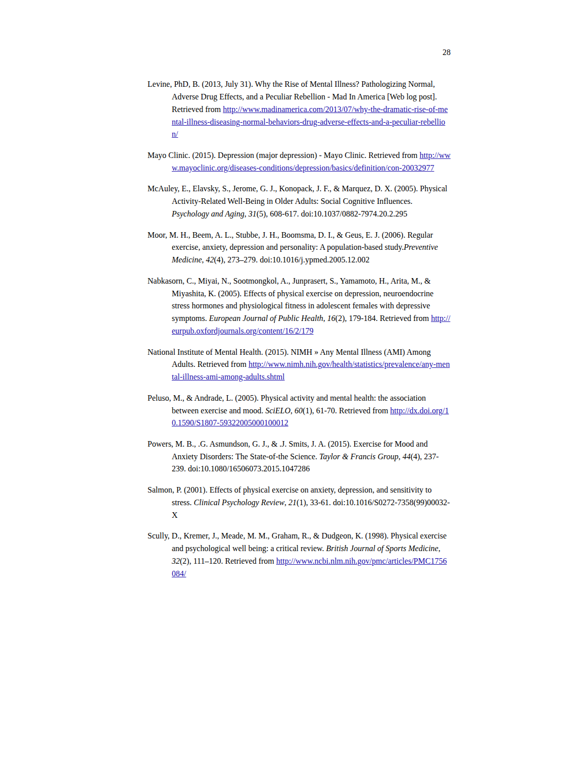28
Levine, PhD, B. (2013, July 31). Why the Rise of Mental Illness? Pathologizing Normal, Adverse Drug Effects, and a Peculiar Rebellion - Mad In America [Web log post]. Retrieved from http://www.madinamerica.com/2013/07/why-the-dramatic-rise-of-mental-illness-diseasing-normal-behaviors-drug-adverse-effects-and-a-peculiar-rebellion/
Mayo Clinic. (2015). Depression (major depression) - Mayo Clinic. Retrieved from http://www.mayoclinic.org/diseases-conditions/depression/basics/definition/con-20032977
McAuley, E., Elavsky, S., Jerome, G. J., Konopack, J. F., & Marquez, D. X. (2005). Physical Activity-Related Well-Being in Older Adults: Social Cognitive Influences. Psychology and Aging, 31(5), 608-617. doi:10.1037/0882-7974.20.2.295
Moor, M. H., Beem, A. L., Stubbe, J. H., Boomsma, D. I., & Geus, E. J. (2006). Regular exercise, anxiety, depression and personality: A population-based study.Preventive Medicine, 42(4), 273–279. doi:10.1016/j.ypmed.2005.12.002
Nabkasorn, C., Miyai, N., Sootmongkol, A., Junprasert, S., Yamamoto, H., Arita, M., & Miyashita, K. (2005). Effects of physical exercise on depression, neuroendocrine stress hormones and physiological fitness in adolescent females with depressive symptoms. European Journal of Public Health, 16(2), 179-184. Retrieved from http://eurpub.oxfordjournals.org/content/16/2/179
National Institute of Mental Health. (2015). NIMH » Any Mental Illness (AMI) Among Adults. Retrieved from http://www.nimh.nih.gov/health/statistics/prevalence/any-mental-illness-ami-among-adults.shtml
Peluso, M., & Andrade, L. (2005). Physical activity and mental health: the association between exercise and mood. SciELO, 60(1), 61-70. Retrieved from http://dx.doi.org/10.1590/S1807-59322005000100012
Powers, M. B., .G. Asmundson, G. J., & .J. Smits, J. A. (2015). Exercise for Mood and Anxiety Disorders: The State-of-the Science. Taylor & Francis Group, 44(4), 237-239. doi:10.1080/16506073.2015.1047286
Salmon, P. (2001). Effects of physical exercise on anxiety, depression, and sensitivity to stress. Clinical Psychology Review, 21(1), 33-61. doi:10.1016/S0272-7358(99)00032-X
Scully, D., Kremer, J., Meade, M. M., Graham, R., & Dudgeon, K. (1998). Physical exercise and psychological well being: a critical review. British Journal of Sports Medicine, 32(2), 111–120. Retrieved from http://www.ncbi.nlm.nih.gov/pmc/articles/PMC1756084/